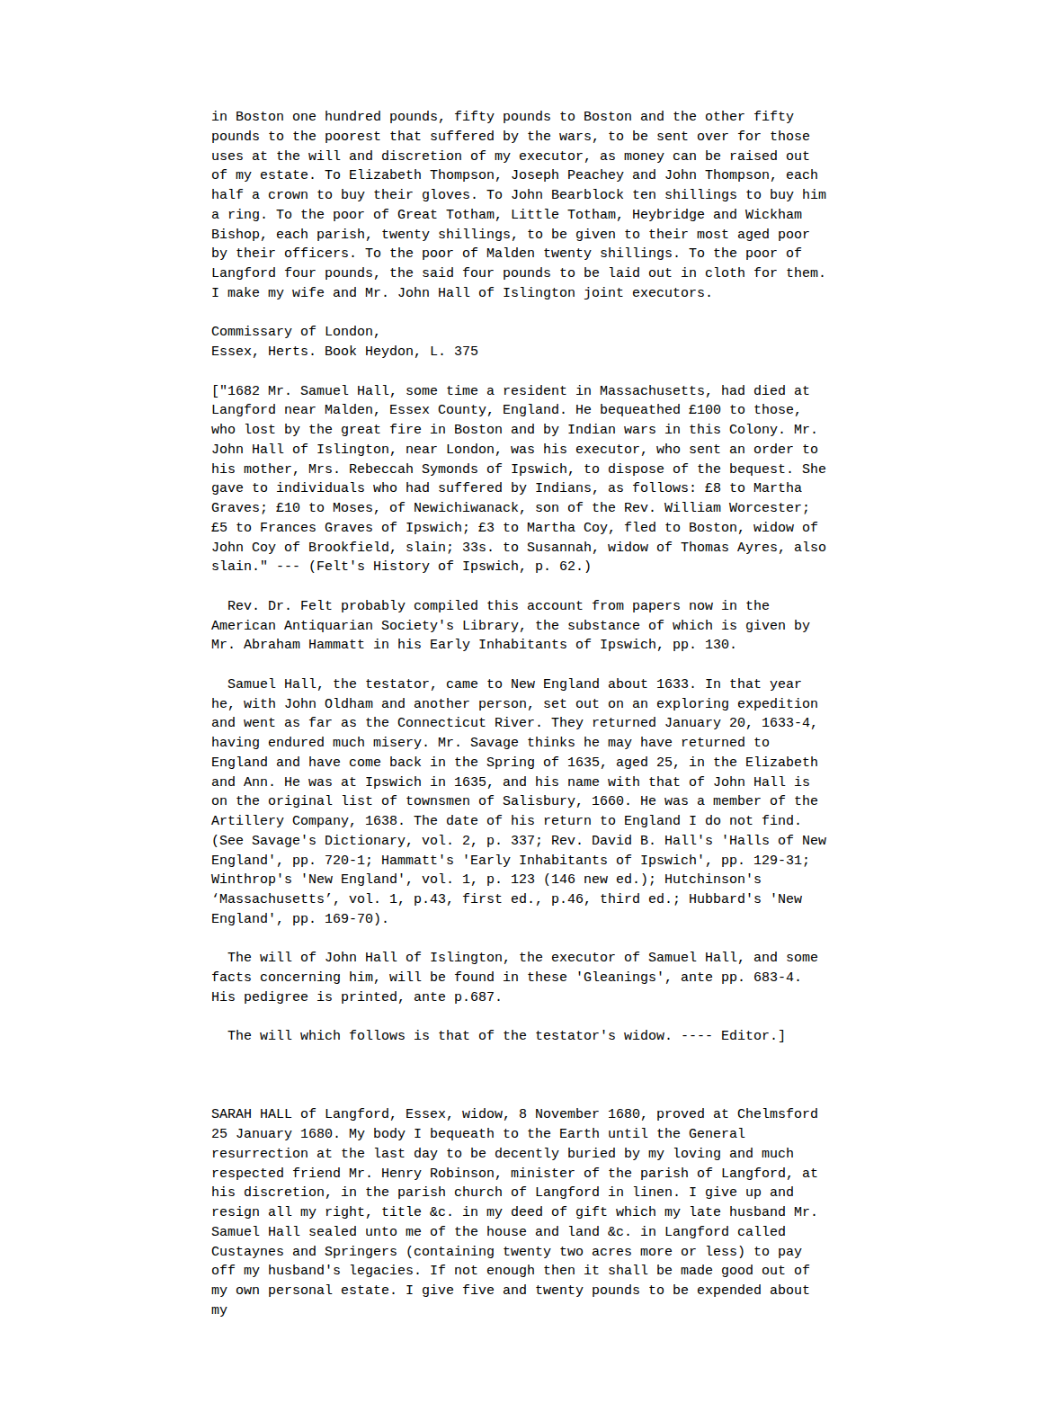in Boston one hundred pounds, fifty pounds to Boston and the other fifty pounds to the poorest that suffered by the wars, to be sent over for those uses at the will and discretion of my executor, as money can be raised out of my estate. To Elizabeth Thompson, Joseph Peachey and John Thompson, each half a crown to buy their gloves. To John Bearblock ten shillings to buy him a ring. To the poor of Great Totham, Little Totham, Heybridge and Wickham Bishop, each parish, twenty shillings, to be given to their most aged poor by their officers. To the poor of Malden twenty shillings. To the poor of Langford four pounds, the said four pounds to be laid out in cloth for them. I make my wife and Mr. John Hall of Islington joint executors.
Commissary of London, Essex, Herts. Book Heydon, L. 375
["1682 Mr. Samuel Hall, some time a resident in Massachusetts, had died at Langford near Malden, Essex County, England. He bequeathed £100 to those, who lost by the great fire in Boston and by Indian wars in this Colony. Mr. John Hall of Islington, near London, was his executor, who sent an order to his mother, Mrs. Rebeccah Symonds of Ipswich, to dispose of the bequest. She gave to individuals who had suffered by Indians, as follows: £8 to Martha Graves; £10 to Moses, of Newichiwanack, son of the Rev. William Worcester; £5 to Frances Graves of Ipswich; £3 to Martha Coy, fled to Boston, widow of John Coy of Brookfield, slain; 33s. to Susannah, widow of Thomas Ayres, also slain." --- (Felt's History of Ipswich, p. 62.)
Rev. Dr. Felt probably compiled this account from papers now in the American Antiquarian Society's Library, the substance of which is given by Mr. Abraham Hammatt in his Early Inhabitants of Ipswich, pp. 130.
Samuel Hall, the testator, came to New England about 1633. In that year he, with John Oldham and another person, set out on an exploring expedition and went as far as the Connecticut River. They returned January 20, 1633-4, having endured much misery. Mr. Savage thinks he may have returned to England and have come back in the Spring of 1635, aged 25, in the Elizabeth and Ann. He was at Ipswich in 1635, and his name with that of John Hall is on the original list of townsmen of Salisbury, 1660. He was a member of the Artillery Company, 1638. The date of his return to England I do not find. (See Savage's Dictionary, vol. 2, p. 337; Rev. David B. Hall's 'Halls of New England', pp. 720-1; Hammatt's 'Early Inhabitants of Ipswich', pp. 129-31; Winthrop's 'New England', vol. 1, p. 123 (146 new ed.); Hutchinson's ‘Massachusetts’, vol. 1, p.43, first ed., p.46, third ed.; Hubbard's 'New England', pp. 169-70).
The will of John Hall of Islington, the executor of Samuel Hall, and some facts concerning him, will be found in these 'Gleanings', ante pp. 683-4. His pedigree is printed, ante p.687.
The will which follows is that of the testator's widow. ---- Editor.]
SARAH HALL of Langford, Essex, widow, 8 November 1680, proved at Chelmsford 25 January 1680. My body I bequeath to the Earth until the General resurrection at the last day to be decently buried by my loving and much respected friend Mr. Henry Robinson, minister of the parish of Langford, at his discretion, in the parish church of Langford in linen. I give up and resign all my right, title &c. in my deed of gift which my late husband Mr. Samuel Hall sealed unto me of the house and land &c. in Langford called Custaynes and Springers (containing twenty two acres more or less) to pay off my husband's legacies. If not enough then it shall be made good out of my own personal estate. I give five and twenty pounds to be expended about my